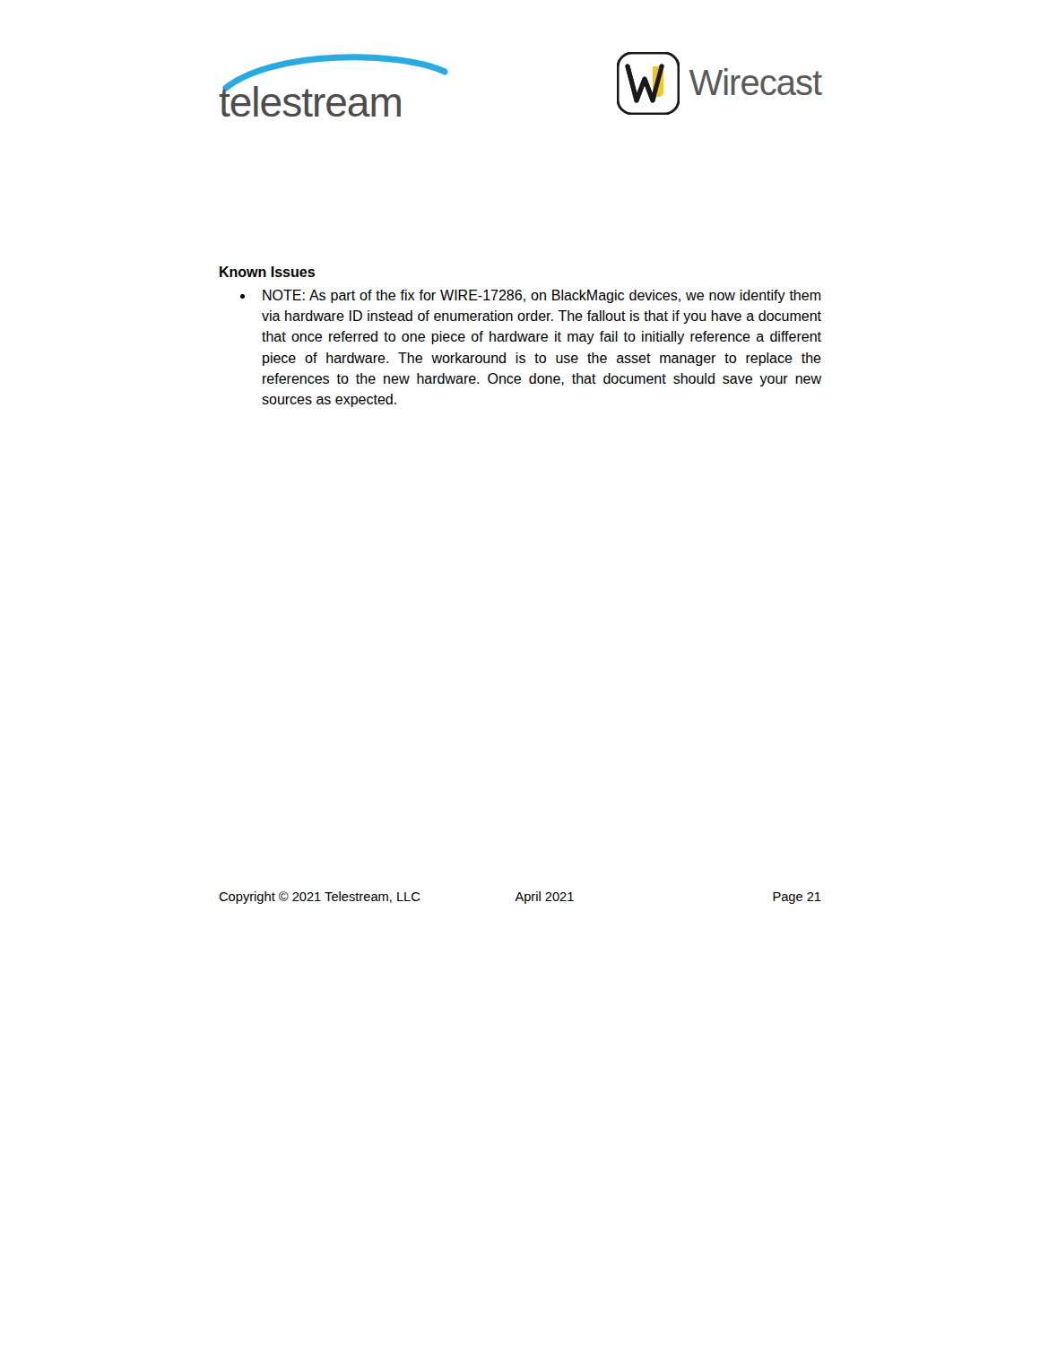telestream
Wirecast
Known Issues
NOTE: As part of the fix for WIRE-17286, on BlackMagic devices, we now identify them via hardware ID instead of enumeration order. The fallout is that if you have a document that once referred to one piece of hardware it may fail to initially reference a different piece of hardware. The workaround is to use the asset manager to replace the references to the new hardware. Once done, that document should save your new sources as expected.
Copyright © 2021 Telestream, LLC April 2021 Page 21